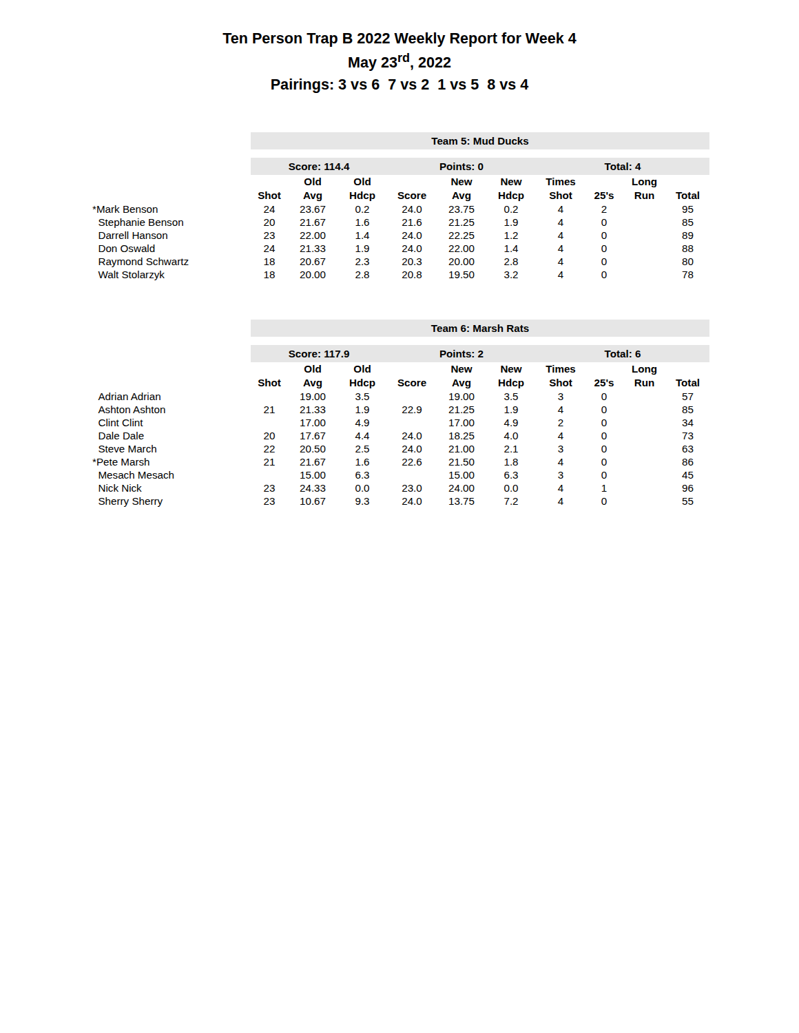Ten Person Trap B 2022 Weekly Report for Week 4
May 23rd, 2022
Pairings: 3 vs 6 7 vs 2 1 vs 5 8 vs 4
| | Team 5: Mud Ducks |
| | Score: 114.4 | Points: 0 | Total: 4 |
| | | Old | Old | | New | New | Times | | Long | |
| | Shot | Avg | Hdcp | Score | Avg | Hdcp | Shot | 25's | Run | Total |
| *Mark Benson | 24 | 23.67 | 0.2 | 24.0 | 23.75 | 0.2 | 4 | 2 | | 95 |
| Stephanie Benson | 20 | 21.67 | 1.6 | 21.6 | 21.25 | 1.9 | 4 | 0 | | 85 |
| Darrell Hanson | 23 | 22.00 | 1.4 | 24.0 | 22.25 | 1.2 | 4 | 0 | | 89 |
| Don Oswald | 24 | 21.33 | 1.9 | 24.0 | 22.00 | 1.4 | 4 | 0 | | 88 |
| Raymond Schwartz | 18 | 20.67 | 2.3 | 20.3 | 20.00 | 2.8 | 4 | 0 | | 80 |
| Walt Stolarzyk | 18 | 20.00 | 2.8 | 20.8 | 19.50 | 3.2 | 4 | 0 | | 78 |
| | Team 6: Marsh Rats |
| | Score: 117.9 | Points: 2 | Total: 6 |
| | | Old | Old | | New | New | Times | | Long | |
| | Shot | Avg | Hdcp | Score | Avg | Hdcp | Shot | 25's | Run | Total |
| Adrian Adrian | | 19.00 | 3.5 | | 19.00 | 3.5 | 3 | 0 | | 57 |
| Ashton Ashton | 21 | 21.33 | 1.9 | 22.9 | 21.25 | 1.9 | 4 | 0 | | 85 |
| Clint Clint | | 17.00 | 4.9 | | 17.00 | 4.9 | 2 | 0 | | 34 |
| Dale Dale | 20 | 17.67 | 4.4 | 24.0 | 18.25 | 4.0 | 4 | 0 | | 73 |
| Steve March | 22 | 20.50 | 2.5 | 24.0 | 21.00 | 2.1 | 3 | 0 | | 63 |
| *Pete Marsh | 21 | 21.67 | 1.6 | 22.6 | 21.50 | 1.8 | 4 | 0 | | 86 |
| Mesach Mesach | | 15.00 | 6.3 | | 15.00 | 6.3 | 3 | 0 | | 45 |
| Nick Nick | 23 | 24.33 | 0.0 | 23.0 | 24.00 | 0.0 | 4 | 1 | | 96 |
| Sherry Sherry | 23 | 10.67 | 9.3 | 24.0 | 13.75 | 7.2 | 4 | 0 | | 55 |